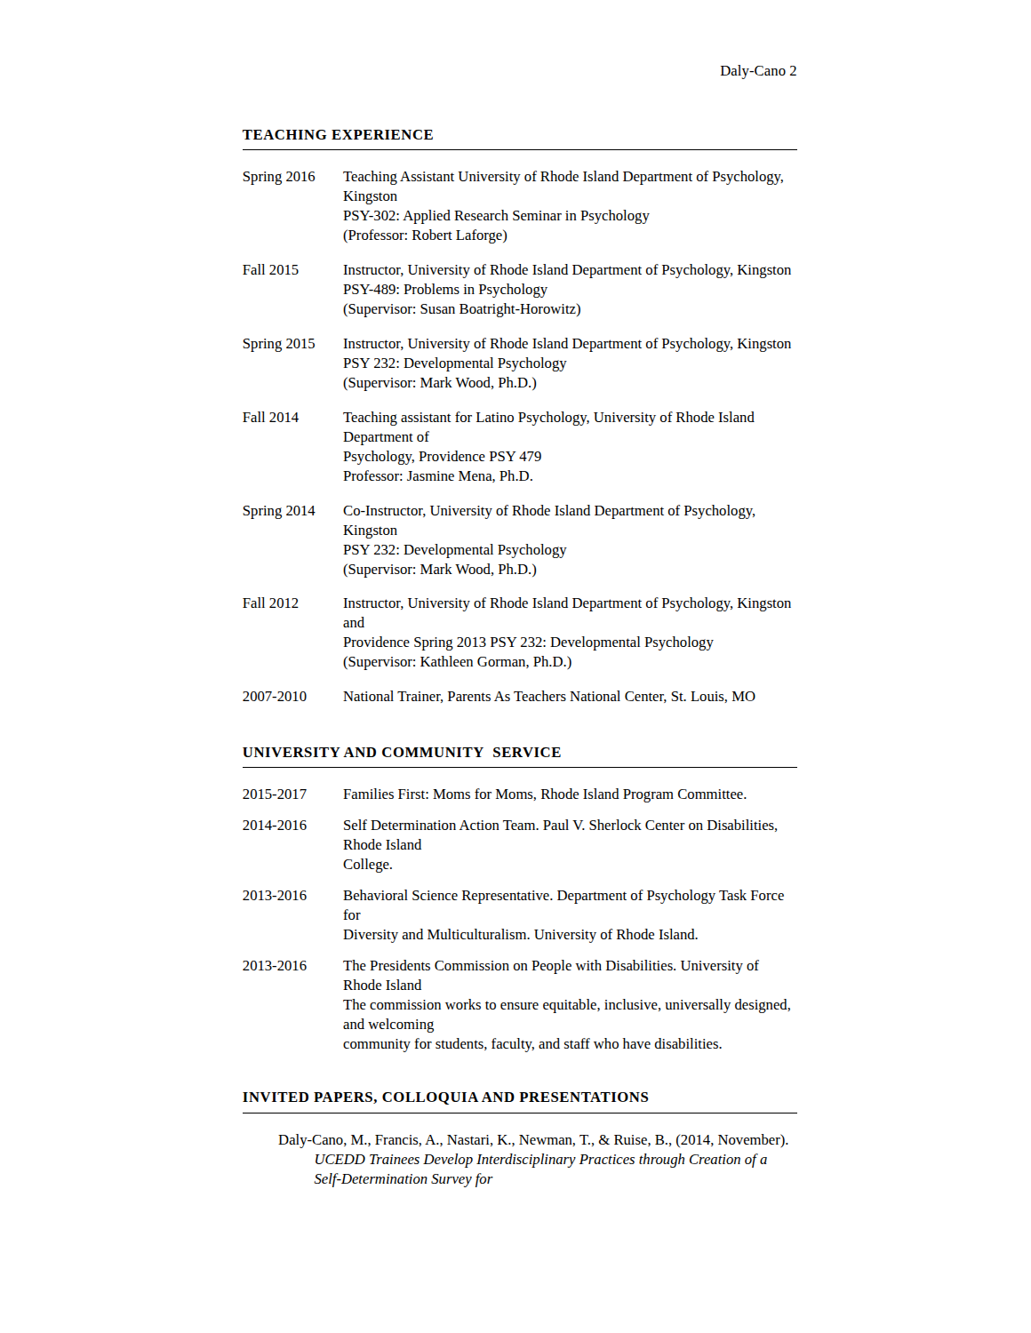Daly-Cano 2
Teaching Experience
| Spring 2016 | Teaching Assistant University of Rhode Island Department of Psychology, Kingston PSY-302: Applied Research Seminar in Psychology (Professor: Robert Laforge) |
| Fall 2015 | Instructor, University of Rhode Island Department of Psychology, Kingston PSY-489: Problems in Psychology (Supervisor: Susan Boatright-Horowitz) |
| Spring 2015 | Instructor, University of Rhode Island Department of Psychology, Kingston PSY 232: Developmental Psychology (Supervisor: Mark Wood, Ph.D.) |
| Fall 2014 | Teaching assistant for Latino Psychology, University of Rhode Island Department of Psychology, Providence PSY 479 Professor: Jasmine Mena, Ph.D. |
| Spring 2014 | Co-Instructor, University of Rhode Island Department of Psychology, Kingston PSY 232: Developmental Psychology (Supervisor: Mark Wood, Ph.D.) |
| Fall 2012 | Instructor, University of Rhode Island Department of Psychology, Kingston and Providence Spring 2013 PSY 232: Developmental Psychology (Supervisor: Kathleen Gorman, Ph.D.) |
| 2007-2010 | National Trainer, Parents As Teachers National Center, St. Louis, MO |
University and Community Service
| 2015-2017 | Families First: Moms for Moms, Rhode Island Program Committee. |
| 2014-2016 | Self Determination Action Team. Paul V. Sherlock Center on Disabilities, Rhode Island College. |
| 2013-2016 | Behavioral Science Representative. Department of Psychology Task Force for Diversity and Multiculturalism. University of Rhode Island. |
| 2013-2016 | The Presidents Commission on People with Disabilities. University of Rhode Island The commission works to ensure equitable, inclusive, universally designed, and welcoming community for students, faculty, and staff who have disabilities. |
Invited Papers, Colloquia and Presentations
Daly-Cano, M., Francis, A., Nastari, K., Newman, T., & Ruise, B., (2014, November). UCEDD Trainees Develop Interdisciplinary Practices through Creation of a Self-Determination Survey for